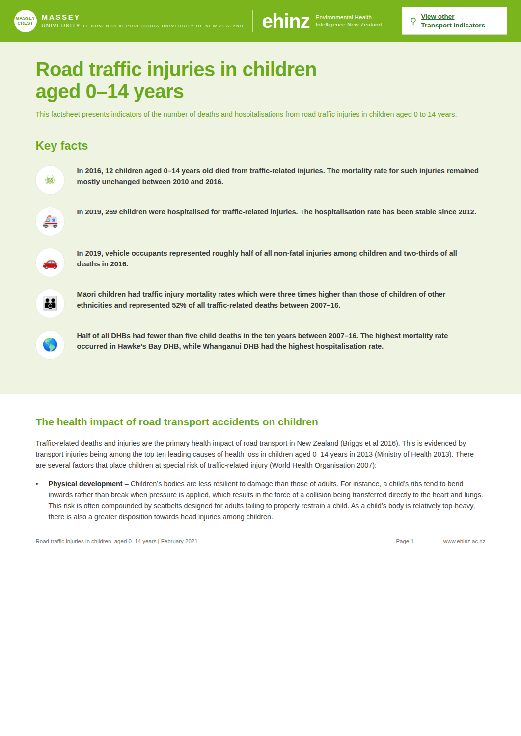MASSEY
CREST
MASSEY UNIVERSITY TE KUNENGA KI PŪREHUROA UNIVERSITY OF NEW ZEALAND
ehinz Environmental Health
Intelligence New Zealand
⚲ View other
Transport indicators
Road traffic injuries in children
aged 0–14 years
This factsheet presents indicators of the number of deaths and hospitalisations from road traffic injuries in children aged 0 to 14 years.
Key facts
☠ In 2016, 12 children aged 0–14 years old died from traffic-related injuries. The mortality rate for such injuries remained mostly unchanged between 2010 and 2016.
🚑 In 2019, 269 children were hospitalised for traffic-related injuries. The hospitalisation rate has been stable since 2012.
🚗 In 2019, vehicle occupants represented roughly half of all non-fatal injuries among children and two-thirds of all deaths in 2016.
👪 Māori children had traffic injury mortality rates which were three times higher than those of children of other ethnicities and represented 52% of all traffic-related deaths between 2007–16.
🌎 Half of all DHBs had fewer than five child deaths in the ten years between 2007–16. The highest mortality rate occurred in Hawke’s Bay DHB, while Whanganui DHB had the highest hospitalisation rate.
The health impact of road transport accidents on children
Traffic-related deaths and injuries are the primary health impact of road transport in New Zealand (Briggs et al 2016). This is evidenced by transport injuries being among the top ten leading causes of health loss in children aged 0–14 years in 2013 (Ministry of Health 2013). There are several factors that place children at special risk of traffic-related injury (World Health Organisation 2007):
• Physical development – Children’s bodies are less resilient to damage than those of adults. For instance, a child’s ribs tend to bend inwards rather than break when pressure is applied, which results in the force of a collision being transferred directly to the heart and lungs. This risk is often compounded by seatbelts designed for adults failing to properly restrain a child. As a child’s body is relatively top-heavy, there is also a greater disposition towards head injuries among children.
Road traffic injuries in children aged 0–14 years | February 2021 Page 1 www.ehinz.ac.nz